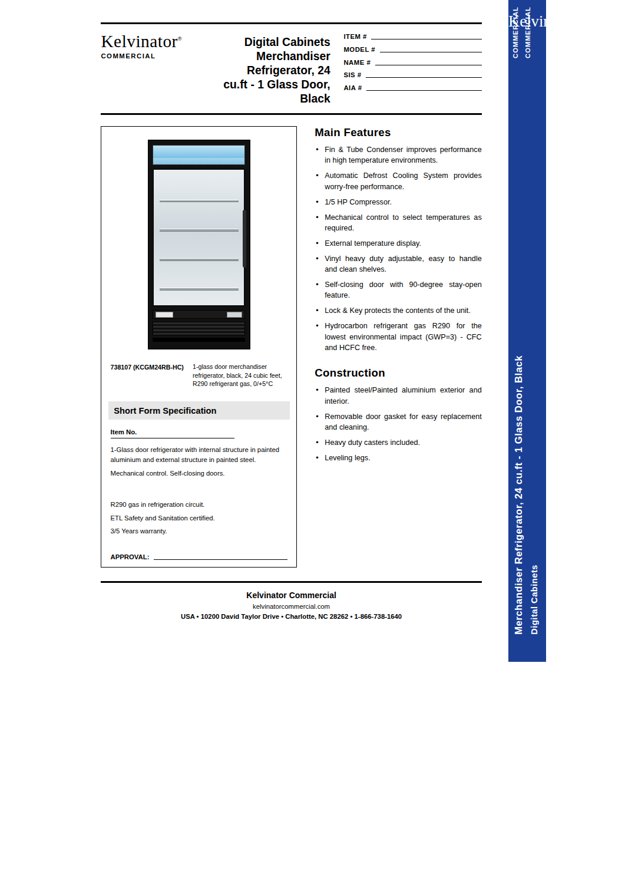COMMERCIAL
COMMERCIAL
Kelvinator
Merchandiser Refrigerator, 24 cu.ft - 1 Glass Door, Black
Digital Cabinets
Kelvinator®
COMMERCIAL
Digital Cabinets
Merchandiser Refrigerator, 24
cu.ft - 1 Glass Door, Black
ITEM #
MODEL #
NAME #
SIS #
AIA #
738107 (KCGM24RB-HC)
1-glass door merchandiser refrigerator, black, 24 cubic feet, R290 refrigerant gas, 0/+5°C
Short Form Specification
Item No.
1-Glass door refrigerator with internal structure in painted aluminium and external structure in painted steel.
Mechanical control. Self-closing doors.
R290 gas in refrigeration circuit.
ETL Safety and Sanitation certified.
3/5 Years warranty.
APPROVAL:
Main Features
Fin & Tube Condenser improves performance in high temperature environments.
Automatic Defrost Cooling System provides worry-free performance.
1/5 HP Compressor.
Mechanical control to select temperatures as required.
External temperature display.
Vinyl heavy duty adjustable, easy to handle and clean shelves.
Self-closing door with 90-degree stay-open feature.
Lock & Key protects the contents of the unit.
Hydrocarbon refrigerant gas R290 for the lowest environmental impact (GWP=3) - CFC and HCFC free.
Construction
Painted steel/Painted aluminium exterior and interior.
Removable door gasket for easy replacement and cleaning.
Heavy duty casters included.
Leveling legs.
Kelvinator Commercial
kelvinatorcommercial.com
USA • 10200 David Taylor Drive • Charlotte, NC 28262 • 1-866-738-1640